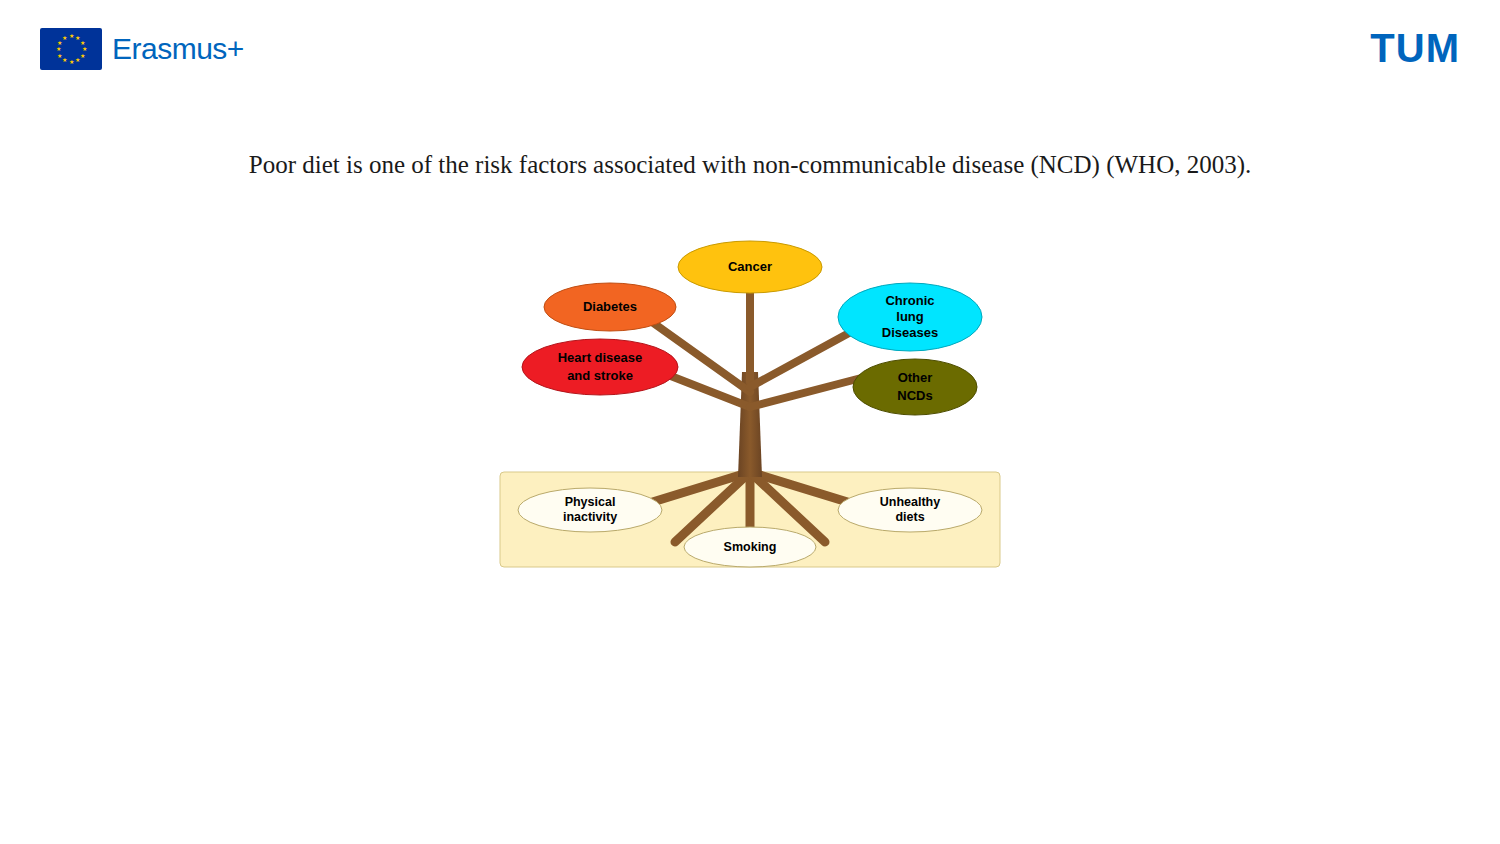Erasmus+
TUM
Poor diet is one of the risk factors associated with non-communicable disease (NCD) (WHO, 2003).
Tree diagram of non-communicable diseases and their shared risk factors A tree whose branches are labelled Cancer, Diabetes, Heart disease and stroke, Chronic lung diseases and Other NCDs. The roots grow from a box containing the risk factors Physical inactivity, Smoking and Unhealthy diets. Cancer Diabetes Heart disease and stroke Chronic lung Diseases Other NCDs Physical inactivity Unhealthy diets Smoking